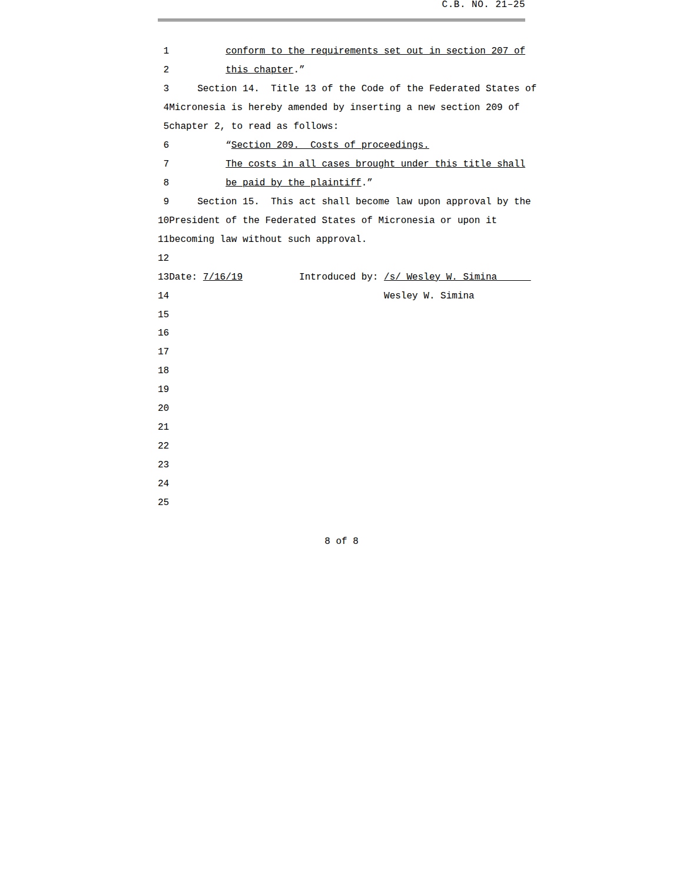C.B. NO. 21–25
| 1 | conform to the requirements set out in section 207 of |
| 2 | this chapter .” |
| 3 | Section 14. Title 13 of the Code of the Federated States of |
| 4 | Micronesia is hereby amended by inserting a new section 209 of |
| 5 | chapter 2, to read as follows: |
| 6 | “ Section 209. Costs of proceedings. |
| 7 | The costs in all cases brought under this title shall |
| 8 | be paid by the plaintiff .” |
| 9 | Section 15. This act shall become law upon approval by the |
| 10 | President of the Federated States of Micronesia or upon it |
| 11 | becoming law without such approval. |
| 12 | |
| 13 | Date: 7/16/19 Introduced by: /s/ Wesley W. Simina |
| 14 | Wesley W. Simina |
| 15 | |
| 16 | |
| 17 | |
| 18 | |
| 19 | |
| 20 | |
| 21 | |
| 22 | |
| 23 | |
| 24 | |
| 25 | |
8 of 8